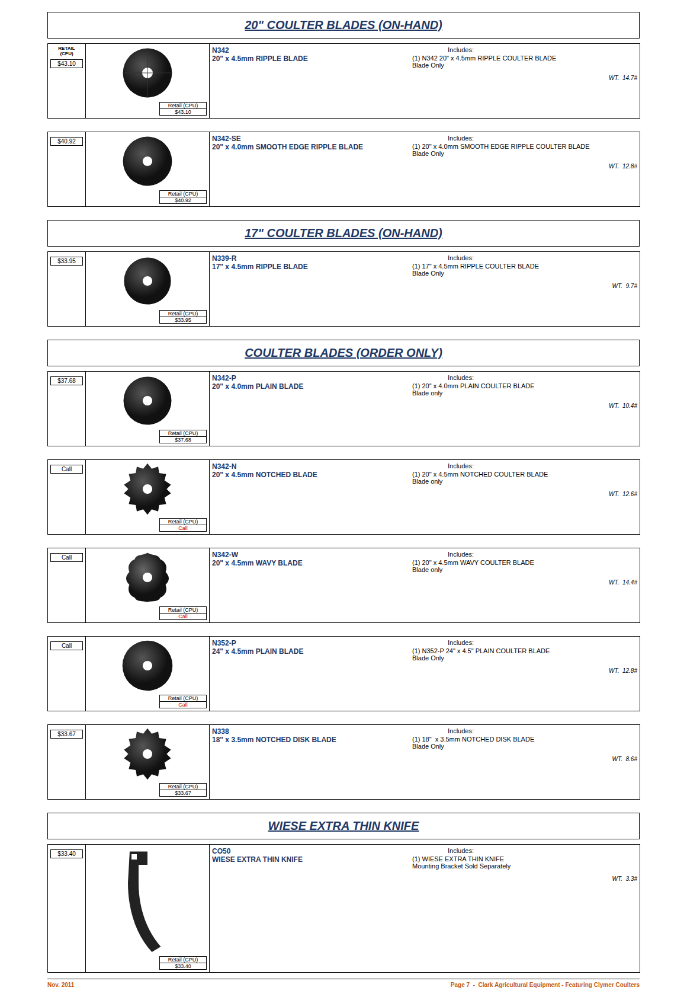20" COULTER BLADES (ON-HAND)
RETAIL
(CPU)
$43.10
Retail (CPU)
$43.10
N342
20" x 4.5mm RIPPLE BLADE
Includes:
(1) N342 20" x 4.5mm RIPPLE COULTER BLADE
Blade Only
WT. 14.7#
$40.92
Retail (CPU)
$40.92
N342-SE
20" x 4.0mm SMOOTH EDGE RIPPLE BLADE
Includes:
(1) 20" x 4.0mm SMOOTH EDGE RIPPLE COULTER BLADE
Blade Only
WT. 12.8#
17" COULTER BLADES (ON-HAND)
$33.95
Retail (CPU)
$33.95
N339-R
17" x 4.5mm RIPPLE BLADE
Includes:
(1) 17" x 4.5mm RIPPLE COULTER BLADE
Blade Only
WT. 9.7#
COULTER BLADES (ORDER ONLY)
$37.68
Retail (CPU)
$37.68
N342-P
20" x 4.0mm PLAIN BLADE
Includes:
(1) 20" x 4.0mm PLAIN COULTER BLADE
Blade only
WT. 10.4#
Call
Retail (CPU)
Call
N342-N
20" x 4.5mm NOTCHED BLADE
Includes:
(1) 20" x 4.5mm NOTCHED COULTER BLADE
Blade only
WT. 12.6#
Call
Retail (CPU)
Call
N342-W
20" x 4.5mm WAVY BLADE
Includes:
(1) 20" x 4.5mm WAVY COULTER BLADE
Blade only
WT. 14.4#
Call
Retail (CPU)
Call
N352-P
24" x 4.5mm PLAIN BLADE
Includes:
(1) N352-P 24" x 4.5" PLAIN COULTER BLADE
Blade Only
WT. 12.8#
$33.67
Retail (CPU)
$33.67
N338
18" x 3.5mm NOTCHED DISK BLADE
Includes:
(1) 18" x 3.5mm NOTCHED DISK BLADE
Blade Only
WT. 8.6#
WIESE EXTRA THIN KNIFE
$33.40
Retail (CPU)
$33.40
CO50
WIESE EXTRA THIN KNIFE
Includes:
(1) WIESE EXTRA THIN KNIFE
Mounting Bracket Sold Separately
WT. 3.3#
Nov. 2011
Page 7 - Clark Agricultural Equipment - Featuring Clymer Coulters